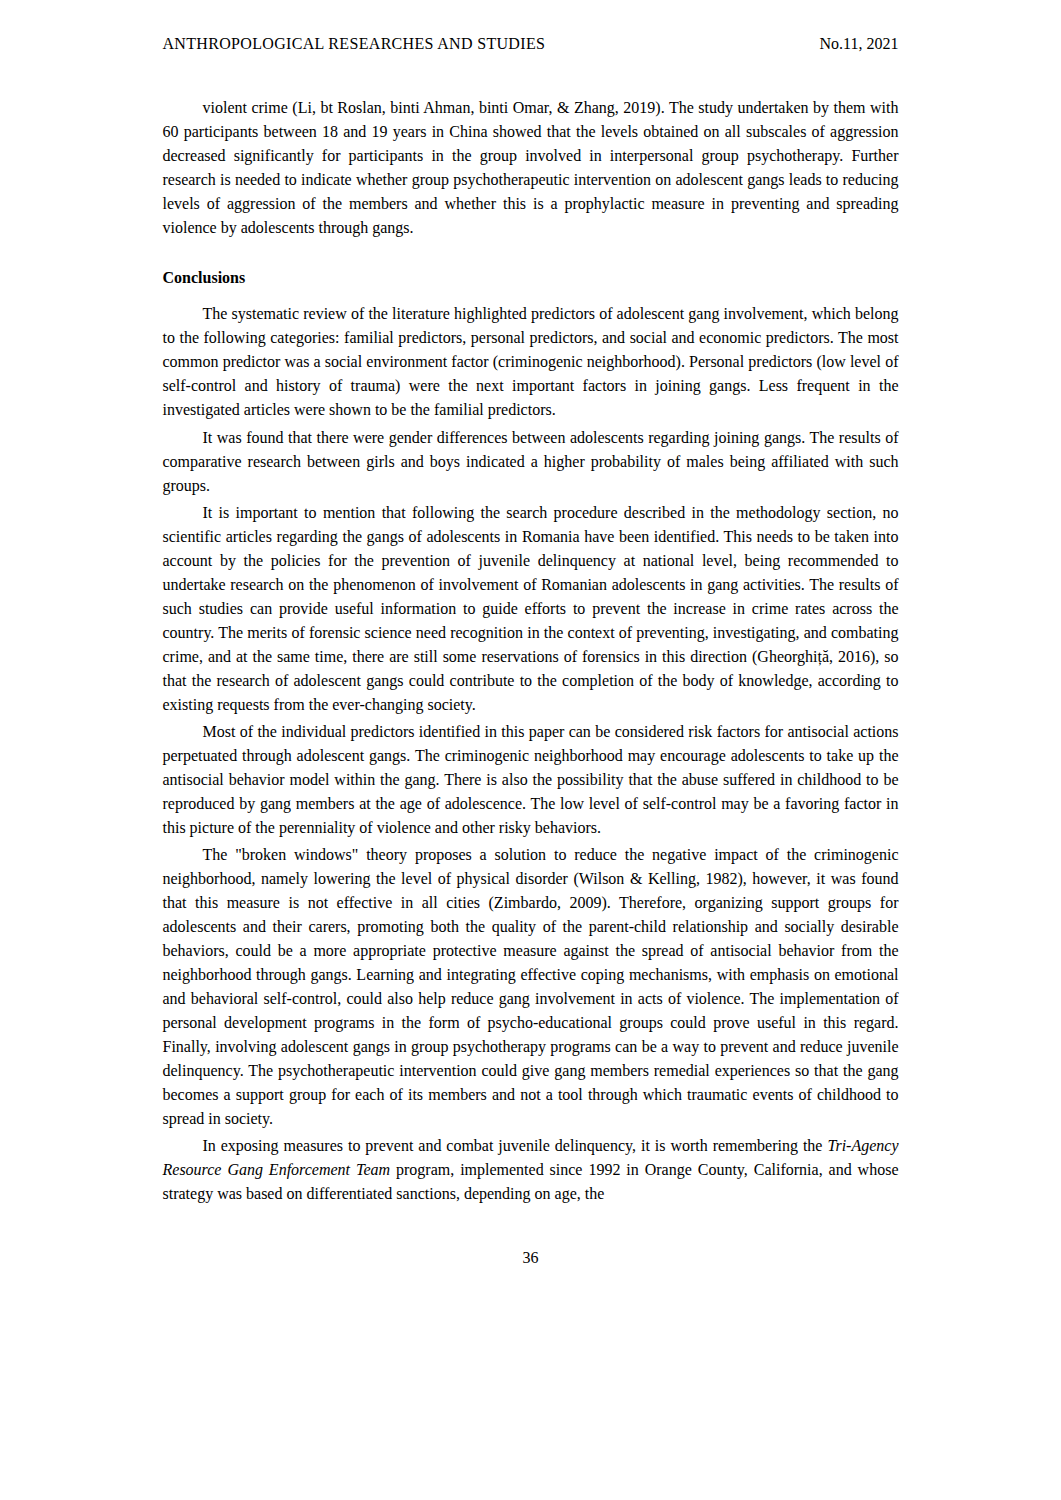ANTHROPOLOGICAL RESEARCHES AND STUDIES No.11, 2021
violent crime (Li, bt Roslan, binti Ahman, binti Omar, & Zhang, 2019). The study undertaken by them with 60 participants between 18 and 19 years in China showed that the levels obtained on all subscales of aggression decreased significantly for participants in the group involved in interpersonal group psychotherapy. Further research is needed to indicate whether group psychotherapeutic intervention on adolescent gangs leads to reducing levels of aggression of the members and whether this is a prophylactic measure in preventing and spreading violence by adolescents through gangs.
Conclusions
The systematic review of the literature highlighted predictors of adolescent gang involvement, which belong to the following categories: familial predictors, personal predictors, and social and economic predictors. The most common predictor was a social environment factor (criminogenic neighborhood). Personal predictors (low level of self-control and history of trauma) were the next important factors in joining gangs. Less frequent in the investigated articles were shown to be the familial predictors.
It was found that there were gender differences between adolescents regarding joining gangs. The results of comparative research between girls and boys indicated a higher probability of males being affiliated with such groups.
It is important to mention that following the search procedure described in the methodology section, no scientific articles regarding the gangs of adolescents in Romania have been identified. This needs to be taken into account by the policies for the prevention of juvenile delinquency at national level, being recommended to undertake research on the phenomenon of involvement of Romanian adolescents in gang activities. The results of such studies can provide useful information to guide efforts to prevent the increase in crime rates across the country. The merits of forensic science need recognition in the context of preventing, investigating, and combating crime, and at the same time, there are still some reservations of forensics in this direction (Gheorghiță, 2016), so that the research of adolescent gangs could contribute to the completion of the body of knowledge, according to existing requests from the ever-changing society.
Most of the individual predictors identified in this paper can be considered risk factors for antisocial actions perpetuated through adolescent gangs. The criminogenic neighborhood may encourage adolescents to take up the antisocial behavior model within the gang. There is also the possibility that the abuse suffered in childhood to be reproduced by gang members at the age of adolescence. The low level of self-control may be a favoring factor in this picture of the perenniality of violence and other risky behaviors.
The "broken windows" theory proposes a solution to reduce the negative impact of the criminogenic neighborhood, namely lowering the level of physical disorder (Wilson & Kelling, 1982), however, it was found that this measure is not effective in all cities (Zimbardo, 2009). Therefore, organizing support groups for adolescents and their carers, promoting both the quality of the parent-child relationship and socially desirable behaviors, could be a more appropriate protective measure against the spread of antisocial behavior from the neighborhood through gangs. Learning and integrating effective coping mechanisms, with emphasis on emotional and behavioral self-control, could also help reduce gang involvement in acts of violence. The implementation of personal development programs in the form of psycho-educational groups could prove useful in this regard. Finally, involving adolescent gangs in group psychotherapy programs can be a way to prevent and reduce juvenile delinquency. The psychotherapeutic intervention could give gang members remedial experiences so that the gang becomes a support group for each of its members and not a tool through which traumatic events of childhood to spread in society.
In exposing measures to prevent and combat juvenile delinquency, it is worth remembering the Tri-Agency Resource Gang Enforcement Team program, implemented since 1992 in Orange County, California, and whose strategy was based on differentiated sanctions, depending on age, the
36